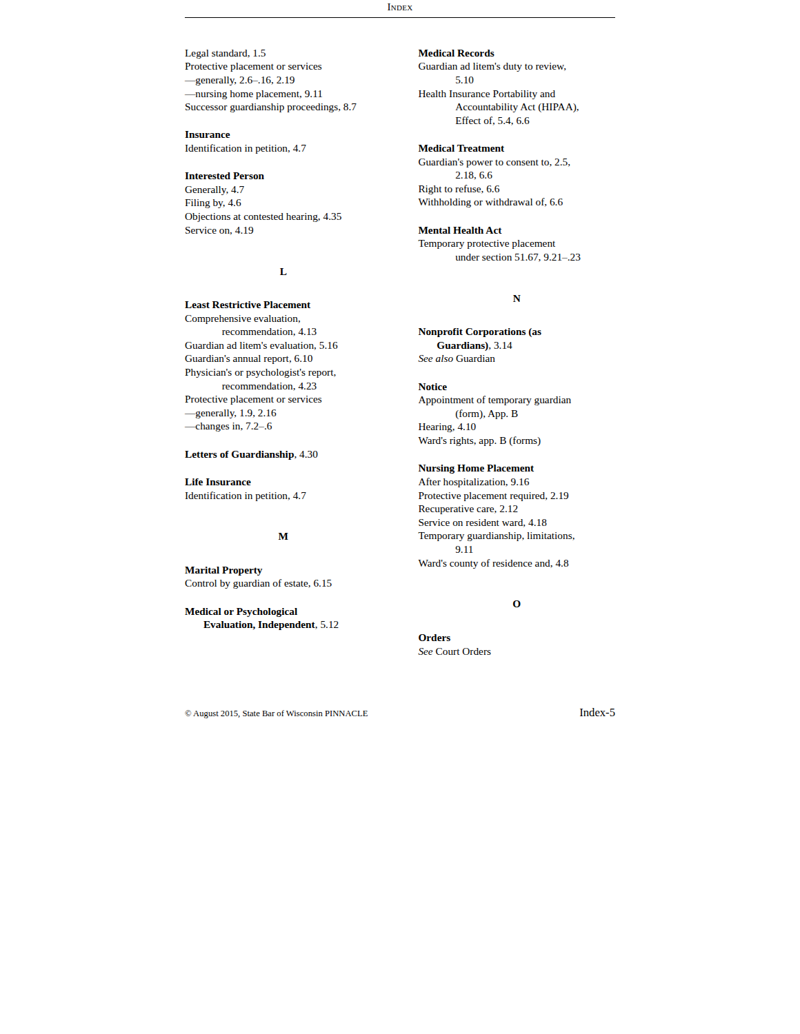Index
Legal standard, 1.5
Protective placement or services
—generally, 2.6–.16, 2.19
—nursing home placement, 9.11
Successor guardianship proceedings, 8.7
Insurance
Identification in petition, 4.7
Interested Person
Generally, 4.7
Filing by, 4.6
Objections at contested hearing, 4.35
Service on, 4.19
L
Least Restrictive Placement
Comprehensive evaluation,
recommendation, 4.13
Guardian ad litem's evaluation, 5.16
Guardian's annual report, 6.10
Physician's or psychologist's report,
recommendation, 4.23
Protective placement or services
—generally, 1.9, 2.16
—changes in, 7.2–.6
Letters of Guardianship, 4.30
Life Insurance
Identification in petition, 4.7
M
Marital Property
Control by guardian of estate, 6.15
Medical or Psychological
Evaluation, Independent, 5.12
Medical Records
Guardian ad litem's duty to review,
5.10
Health Insurance Portability and
Accountability Act (HIPAA),
Effect of, 5.4, 6.6
Medical Treatment
Guardian's power to consent to, 2.5,
2.18, 6.6
Right to refuse, 6.6
Withholding or withdrawal of, 6.6
Mental Health Act
Temporary protective placement
under section 51.67, 9.21–.23
N
Nonprofit Corporations (as
Guardians), 3.14
See also Guardian
Notice
Appointment of temporary guardian
(form), App. B
Hearing, 4.10
Ward's rights, app. B (forms)
Nursing Home Placement
After hospitalization, 9.16
Protective placement required, 2.19
Recuperative care, 2.12
Service on resident ward, 4.18
Temporary guardianship, limitations,
9.11
Ward's county of residence and, 4.8
O
Orders
See Court Orders
© August 2015, State Bar of Wisconsin PINNACLE
Index-5